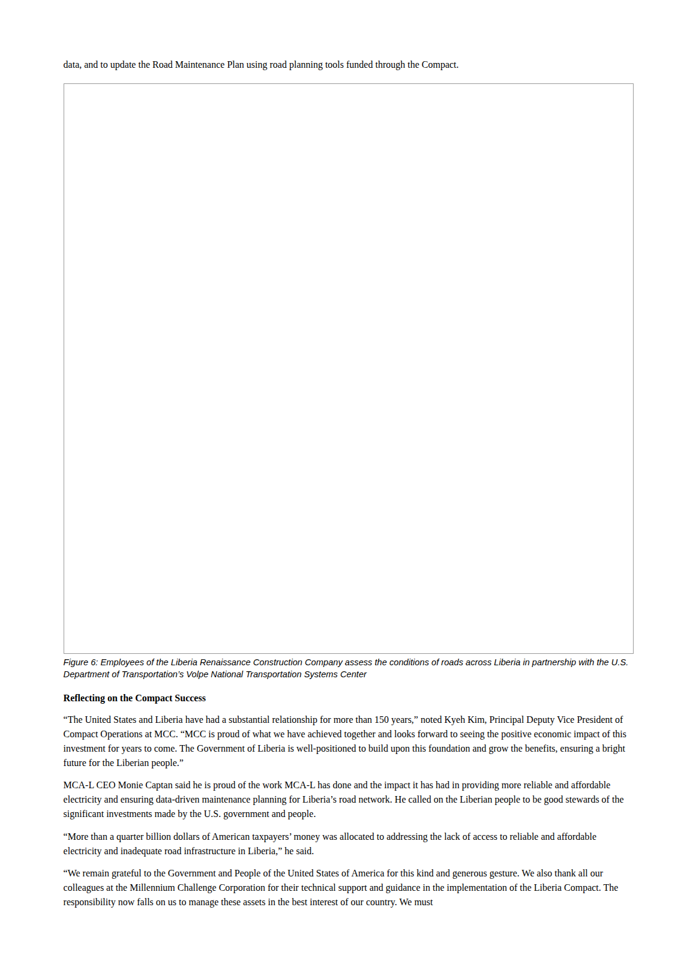data, and to update the Road Maintenance Plan using road planning tools funded through the Compact.
Figure 6: Employees of the Liberia Renaissance Construction Company assess the conditions of roads across Liberia in partnership with the U.S. Department of Transportation’s Volpe National Transportation Systems Center
Reflecting on the Compact Success
“The United States and Liberia have had a substantial relationship for more than 150 years,” noted Kyeh Kim, Principal Deputy Vice President of Compact Operations at MCC. “MCC is proud of what we have achieved together and looks forward to seeing the positive economic impact of this investment for years to come. The Government of Liberia is well-positioned to build upon this foundation and grow the benefits, ensuring a bright future for the Liberian people.”
MCA-L CEO Monie Captan said he is proud of the work MCA-L has done and the impact it has had in providing more reliable and affordable electricity and ensuring data-driven maintenance planning for Liberia’s road network. He called on the Liberian people to be good stewards of the significant investments made by the U.S. government and people.
“More than a quarter billion dollars of American taxpayers’ money was allocated to addressing the lack of access to reliable and affordable electricity and inadequate road infrastructure in Liberia,” he said.
“We remain grateful to the Government and People of the United States of America for this kind and generous gesture. We also thank all our colleagues at the Millennium Challenge Corporation for their technical support and guidance in the implementation of the Liberia Compact. The responsibility now falls on us to manage these assets in the best interest of our country. We must